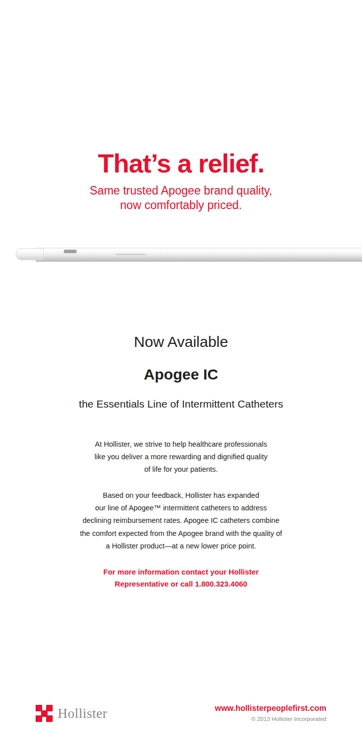That’s a relief.
Same trusted Apogee brand quality,
now comfortably priced.
Now Available
Apogee IC
the Essentials Line of Intermittent Catheters
At Hollister, we strive to help healthcare professionals
like you deliver a more rewarding and dignified quality
of life for your patients.
Based on your feedback, Hollister has expanded
our line of Apogee™ intermittent catheters to address
declining reimbursement rates. Apogee IC catheters combine
the comfort expected from the Apogee brand with the quality of
a Hollister product—at a new lower price point.
For more information contact your Hollister
Representative or call 1.800.323.4060
Hollister
www.hollisterpeoplefirst.com
© 2013 Hollister Incorporated